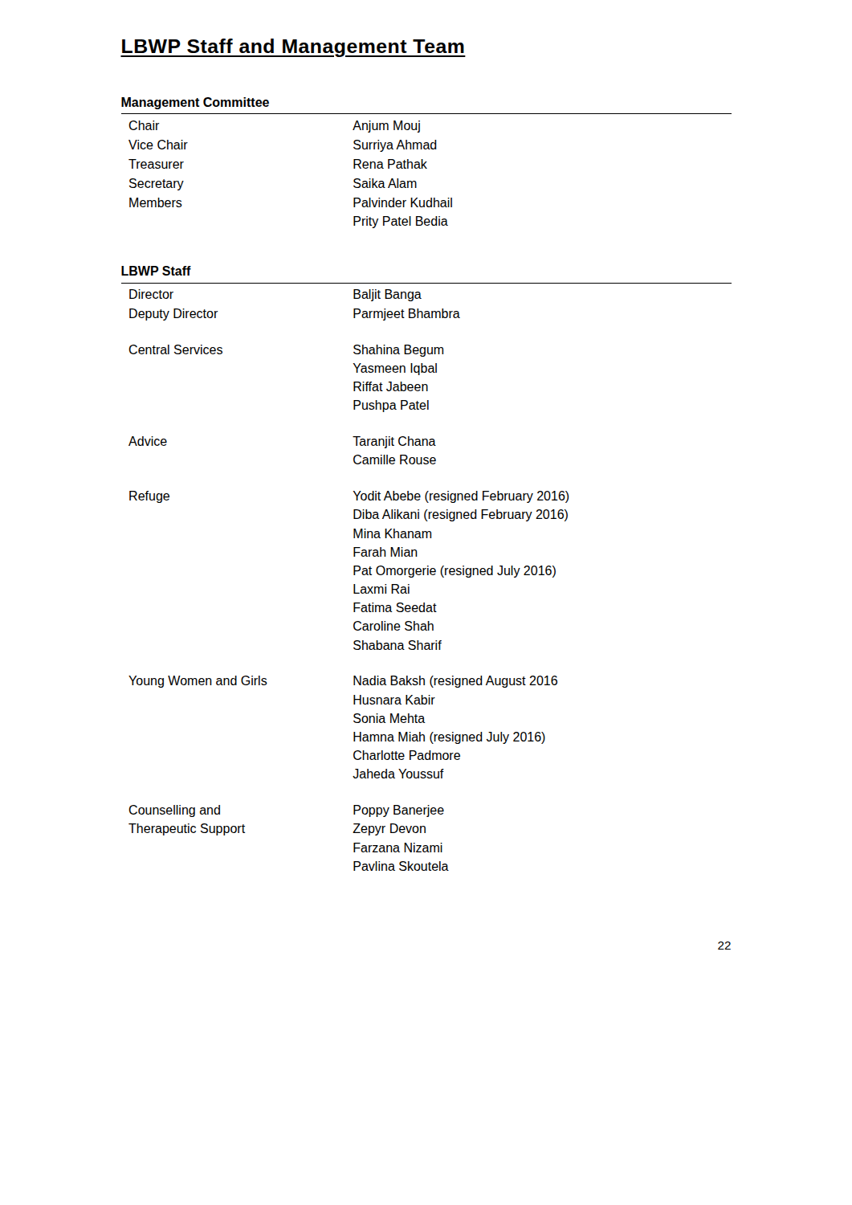LBWP Staff and Management Team
Management Committee
| Chair | Anjum Mouj |
| Vice Chair | Surriya Ahmad |
| Treasurer | Rena Pathak |
| Secretary | Saika Alam |
| Members | Palvinder Kudhail Prity Patel Bedia |
LBWP Staff
| Director | Baljit Banga |
| Deputy Director | Parmjeet Bhambra |
| Central Services | Shahina Begum Yasmeen Iqbal Riffat Jabeen Pushpa Patel |
| Advice | Taranjit Chana Camille Rouse |
| Refuge | Yodit Abebe (resigned February 2016) Diba Alikani (resigned February 2016) Mina Khanam Farah Mian Pat Omorgerie (resigned July 2016) Laxmi Rai Fatima Seedat Caroline Shah Shabana Sharif |
| Young Women and Girls | Nadia Baksh (resigned August 2016 Husnara Kabir Sonia Mehta Hamna Miah (resigned July 2016) Charlotte Padmore Jaheda Youssuf |
| Counselling and Therapeutic Support | Poppy Banerjee Zepyr Devon Farzana Nizami Pavlina Skoutela |
22